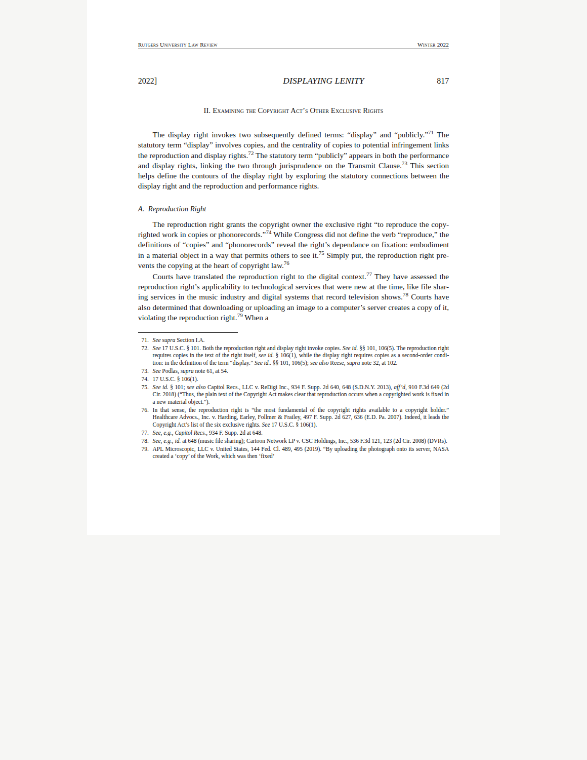Rutgers University Law Review Winter 2022
2022] DISPLAYING LENITY 817
II. Examining the Copyright Act’s Other Exclusive Rights
The display right invokes two subsequently defined terms: “display” and “publicly.”71 The statutory term “display” involves copies, and the centrality of copies to potential infringement links the reproduction and display rights.72 The statutory term “publicly” appears in both the performance and display rights, linking the two through jurisprudence on the Transmit Clause.73 This section helps define the contours of the display right by exploring the statutory connections between the display right and the reproduction and performance rights.
A. Reproduction Right
The reproduction right grants the copyright owner the exclusive right “to reproduce the copyrighted work in copies or phonorecords.”74 While Congress did not define the verb “reproduce,” the definitions of “copies” and “phonorecords” reveal the right’s dependance on fixation: embodiment in a material object in a way that permits others to see it.75 Simply put, the reproduction right prevents the copying at the heart of copyright law.76
Courts have translated the reproduction right to the digital context.77 They have assessed the reproduction right’s applicability to technological services that were new at the time, like file sharing services in the music industry and digital systems that record television shows.78 Courts have also determined that downloading or uploading an image to a computer’s server creates a copy of it, violating the reproduction right.79 When a
71. See supra Section I.A.
72. See 17 U.S.C. § 101. Both the reproduction right and display right invoke copies. See id. §§ 101, 106(5). The reproduction right requires copies in the text of the right itself, see id. § 106(1), while the display right requires copies as a second-order condition: in the definition of the term “display.” See id.. §§ 101, 106(5); see also Reese, supra note 32, at 102.
73. See Podlas, supra note 61, at 54.
74. 17 U.S.C. § 106(1).
75. See id. § 101; see also Capitol Recs., LLC v. ReDigi Inc., 934 F. Supp. 2d 640, 648 (S.D.N.Y. 2013), aff’d, 910 F.3d 649 (2d Cir. 2018) (“Thus, the plain text of the Copyright Act makes clear that reproduction occurs when a copyrighted work is fixed in a new material object.”).
76. In that sense, the reproduction right is “the most fundamental of the copyright rights available to a copyright holder.” Healthcare Advocs., Inc. v. Harding, Earley, Follmer & Frailey, 497 F. Supp. 2d 627, 636 (E.D. Pa. 2007). Indeed, it leads the Copyright Act’s list of the six exclusive rights. See 17 U.S.C. § 106(1).
77. See, e.g., Capitol Recs., 934 F. Supp. 2d at 648.
78. See, e.g., id. at 648 (music file sharing); Cartoon Network LP v. CSC Holdings, Inc., 536 F.3d 121, 123 (2d Cir. 2008) (DVRs).
79. APL Microscopic, LLC v. United States, 144 Fed. Cl. 489, 495 (2019). “By uploading the photograph onto its server, NASA created a ‘copy’ of the Work, which was then ‘fixed’